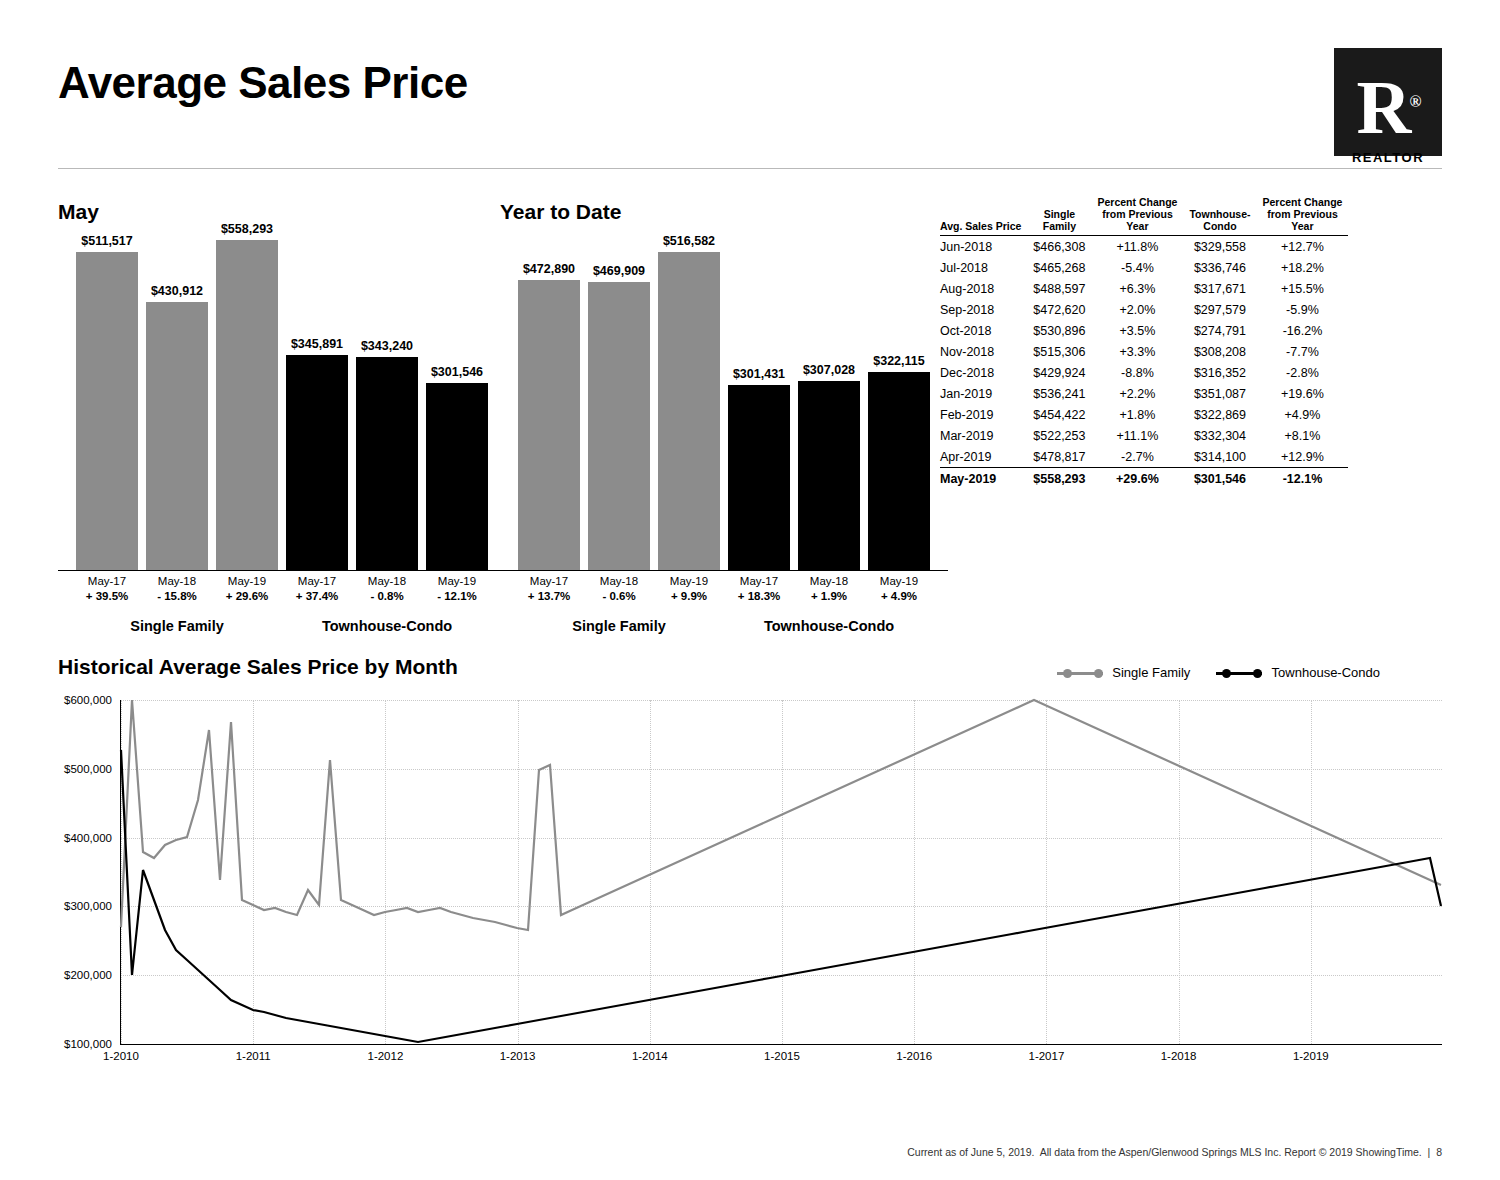Average Sales Price
R®
REALTOR
May
Year to Date
$511,517
$430,912
$558,293
$345,891
$343,240
$301,546
May-17
+ 39.5%
May-18
- 15.8%
May-19
+ 29.6%
May-17
+ 37.4%
May-18
- 0.8%
May-19
- 12.1%
Single Family
Townhouse-Condo
$472,890
$469,909
$516,582
$301,431
$307,028
$322,115
May-17
+ 13.7%
May-18
- 0.6%
May-19
+ 9.9%
May-17
+ 18.3%
May-18
+ 1.9%
May-19
+ 4.9%
Single Family
Townhouse-Condo
| Avg. Sales Price | Single Family | Percent Change from Previous Year | Townhouse- Condo | Percent Change from Previous Year |
| --- | --- | --- | --- | --- |
| Jun-2018 | $466,308 | +11.8% | $329,558 | +12.7% |
| Jul-2018 | $465,268 | -5.4% | $336,746 | +18.2% |
| Aug-2018 | $488,597 | +6.3% | $317,671 | +15.5% |
| Sep-2018 | $472,620 | +2.0% | $297,579 | -5.9% |
| Oct-2018 | $530,896 | +3.5% | $274,791 | -16.2% |
| Nov-2018 | $515,306 | +3.3% | $308,208 | -7.7% |
| Dec-2018 | $429,924 | -8.8% | $316,352 | -2.8% |
| Jan-2019 | $536,241 | +2.2% | $351,087 | +19.6% |
| Feb-2019 | $454,422 | +1.8% | $322,869 | +4.9% |
| Mar-2019 | $522,253 | +11.1% | $332,304 | +8.1% |
| Apr-2019 | $478,817 | -2.7% | $314,100 | +12.9% |
| May-2019 | $558,293 | +29.6% | $301,546 | -12.1% |
Historical Average Sales Price by Month
Single Family Townhouse-Condo
$600,000
$500,000
$400,000
$300,000
$200,000
$100,000
1-2010
1-2011
1-2012
1-2013
1-2014
1-2015
1-2016
1-2017
1-2018
1-2019
Current as of June 5, 2019. All data from the Aspen/Glenwood Springs MLS Inc. Report © 2019 ShowingTime. | 8